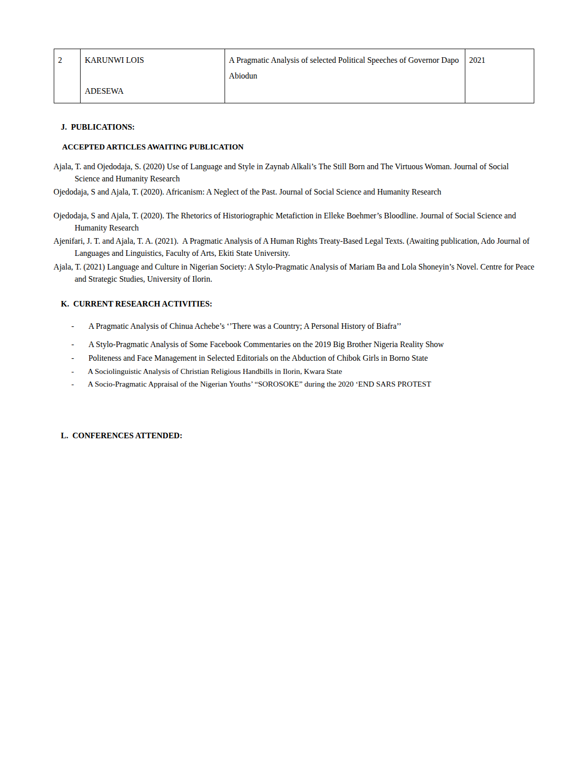| 2 | Karunwi Lois Adesewa | A Pragmatic Analysis of selected Political Speeches of Governor Dapo Abiodun | 2021 |
J. PUBLICATIONS:
ACCEPTED ARTICLES AWAITING PUBLICATION
Ajala, T. and Ojedodaja, S. (2020) Use of Language and Style in Zaynab Alkali’s The Still Born and The Virtuous Woman. Journal of Social Science and Humanity Research
Ojedodaja, S and Ajala, T. (2020). Africanism: A Neglect of the Past. Journal of Social Science and Humanity Research
Ojedodaja, S and Ajala, T. (2020). The Rhetorics of Historiographic Metafiction in Elleke Boehmer’s Bloodline. Journal of Social Science and Humanity Research
Ajenifari, J. T. and Ajala, T. A. (2021). A Pragmatic Analysis of A Human Rights Treaty-Based Legal Texts. (Awaiting publication, Ado Journal of Languages and Linguistics, Faculty of Arts, Ekiti State University.
Ajala, T. (2021) Language and Culture in Nigerian Society: A Stylo-Pragmatic Analysis of Mariam Ba and Lola Shoneyin’s Novel. Centre for Peace and Strategic Studies, University of Ilorin.
K. CURRENT RESEARCH ACTIVITIES:
A Pragmatic Analysis of Chinua Achebe’s ‘’There was a Country; A Personal History of Biafra’’
A Stylo-Pragmatic Analysis of Some Facebook Commentaries on the 2019 Big Brother Nigeria Reality Show
Politeness and Face Management in Selected Editorials on the Abduction of Chibok Girls in Borno State
A Sociolinguistic Analysis of Christian Religious Handbills in Ilorin, Kwara State
A Socio-Pragmatic Appraisal of the Nigerian Youths’ “SOROSOKE” during the 2020 ‘END SARS PROTEST
L. CONFERENCES ATTENDED: